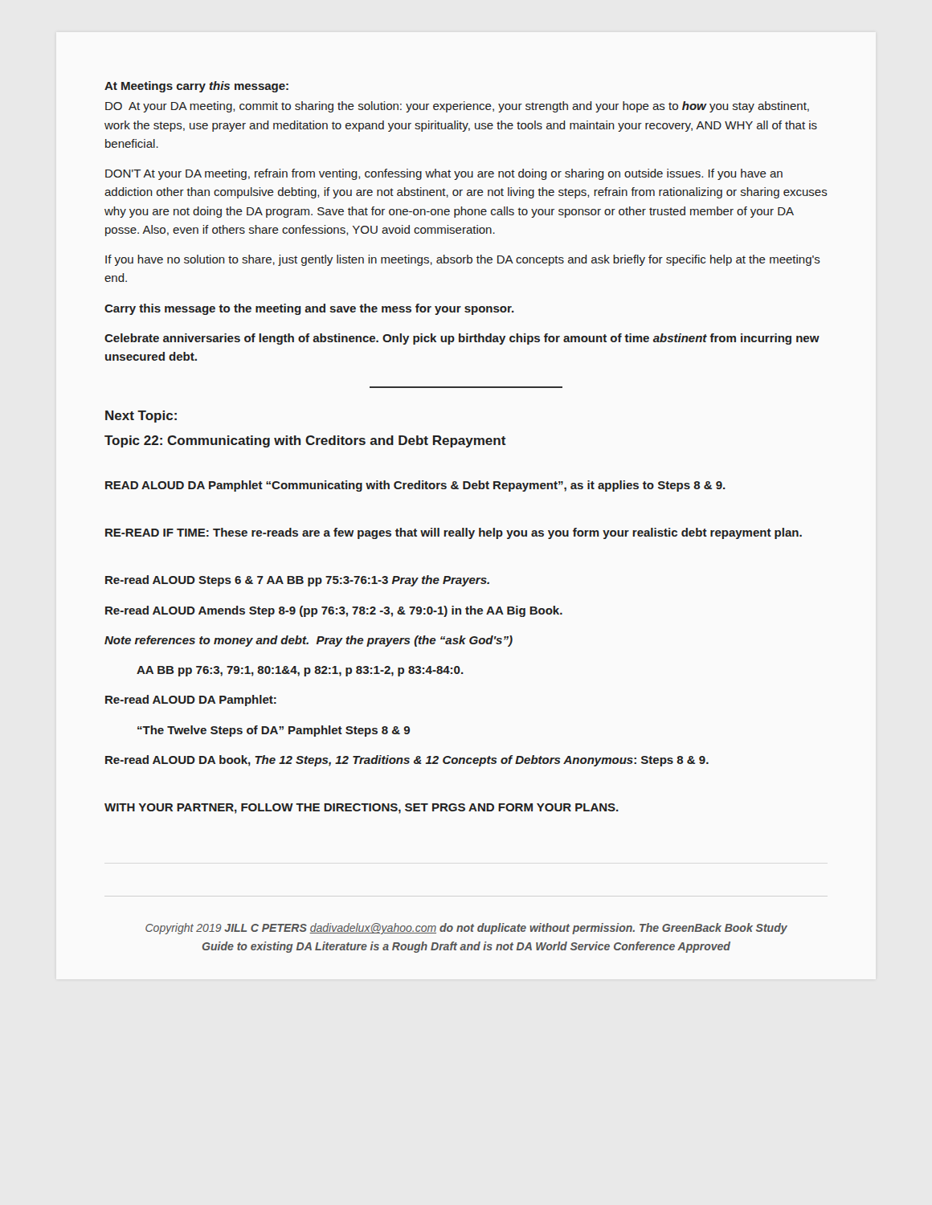At Meetings carry this message:
DO At your DA meeting, commit to sharing the solution: your experience, your strength and your hope as to how you stay abstinent, work the steps, use prayer and meditation to expand your spirituality, use the tools and maintain your recovery, AND WHY all of that is beneficial.
DON'T At your DA meeting, refrain from venting, confessing what you are not doing or sharing on outside issues. If you have an addiction other than compulsive debting, if you are not abstinent, or are not living the steps, refrain from rationalizing or sharing excuses why you are not doing the DA program. Save that for one-on-one phone calls to your sponsor or other trusted member of your DA posse. Also, even if others share confessions, YOU avoid commiseration.
If you have no solution to share, just gently listen in meetings, absorb the DA concepts and ask briefly for specific help at the meeting's end.
Carry this message to the meeting and save the mess for your sponsor.
Celebrate anniversaries of length of abstinence. Only pick up birthday chips for amount of time abstinent from incurring new unsecured debt.
Next Topic:
Topic 22: Communicating with Creditors and Debt Repayment
READ ALOUD DA Pamphlet “Communicating with Creditors & Debt Repayment”, as it applies to Steps 8 & 9.
RE-READ IF TIME: These re-reads are a few pages that will really help you as you form your realistic debt repayment plan.
Re-read ALOUD Steps 6 & 7 AA BB pp 75:3-76:1-3 Pray the Prayers.
Re-read ALOUD Amends Step 8-9 (pp 76:3, 78:2 -3, & 79:0-1) in the AA Big Book.
Note references to money and debt. Pray the prayers (the “ask God's”)
AA BB pp 76:3, 79:1, 80:1&4, p 82:1, p 83:1-2, p 83:4-84:0.
Re-read ALOUD DA Pamphlet:
“The Twelve Steps of DA” Pamphlet Steps 8 & 9
Re-read ALOUD DA book, The 12 Steps, 12 Traditions & 12 Concepts of Debtors Anonymous: Steps 8 & 9.
WITH YOUR PARTNER, FOLLOW THE DIRECTIONS, SET PRGS AND FORM YOUR PLANS.
Copyright 2019 JILL C PETERS dadivadelux@yahoo.com do not duplicate without permission. The GreenBack Book Study Guide to existing DA Literature is a Rough Draft and is not DA World Service Conference Approved